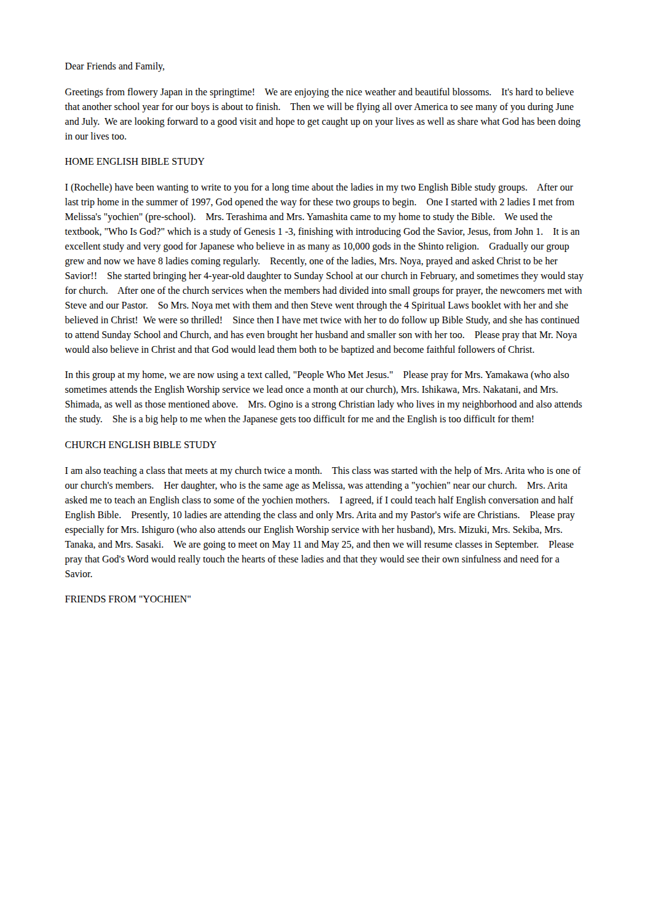Dear Friends and Family,
Greetings from flowery Japan in the springtime! We are enjoying the nice weather and beautiful blossoms. It's hard to believe that another school year for our boys is about to finish. Then we will be flying all over America to see many of you during June and July. We are looking forward to a good visit and hope to get caught up on your lives as well as share what God has been doing in our lives too.
Home English Bible Study
I (Rochelle) have been wanting to write to you for a long time about the ladies in my two English Bible study groups. After our last trip home in the summer of 1997, God opened the way for these two groups to begin. One I started with 2 ladies I met from Melissa's "yochien" (pre-school). Mrs. Terashima and Mrs. Yamashita came to my home to study the Bible. We used the textbook, "Who Is God?" which is a study of Genesis 1 -3, finishing with introducing God the Savior, Jesus, from John 1. It is an excellent study and very good for Japanese who believe in as many as 10,000 gods in the Shinto religion. Gradually our group grew and now we have 8 ladies coming regularly. Recently, one of the ladies, Mrs. Noya, prayed and asked Christ to be her Savior!! She started bringing her 4-year-old daughter to Sunday School at our church in February, and sometimes they would stay for church. After one of the church services when the members had divided into small groups for prayer, the newcomers met with Steve and our Pastor. So Mrs. Noya met with them and then Steve went through the 4 Spiritual Laws booklet with her and she believed in Christ! We were so thrilled! Since then I have met twice with her to do follow up Bible Study, and she has continued to attend Sunday School and Church, and has even brought her husband and smaller son with her too. Please pray that Mr. Noya would also believe in Christ and that God would lead them both to be baptized and become faithful followers of Christ.
In this group at my home, we are now using a text called, "People Who Met Jesus." Please pray for Mrs. Yamakawa (who also sometimes attends the English Worship service we lead once a month at our church), Mrs. Ishikawa, Mrs. Nakatani, and Mrs. Shimada, as well as those mentioned above. Mrs. Ogino is a strong Christian lady who lives in my neighborhood and also attends the study. She is a big help to me when the Japanese gets too difficult for me and the English is too difficult for them!
Church English Bible Study
I am also teaching a class that meets at my church twice a month. This class was started with the help of Mrs. Arita who is one of our church's members. Her daughter, who is the same age as Melissa, was attending a "yochien" near our church. Mrs. Arita asked me to teach an English class to some of the yochien mothers. I agreed, if I could teach half English conversation and half English Bible. Presently, 10 ladies are attending the class and only Mrs. Arita and my Pastor's wife are Christians. Please pray especially for Mrs. Ishiguro (who also attends our English Worship service with her husband), Mrs. Mizuki, Mrs. Sekiba, Mrs. Tanaka, and Mrs. Sasaki. We are going to meet on May 11 and May 25, and then we will resume classes in September. Please pray that God's Word would really touch the hearts of these ladies and that they would see their own sinfulness and need for a Savior.
Friends from "Yochien"